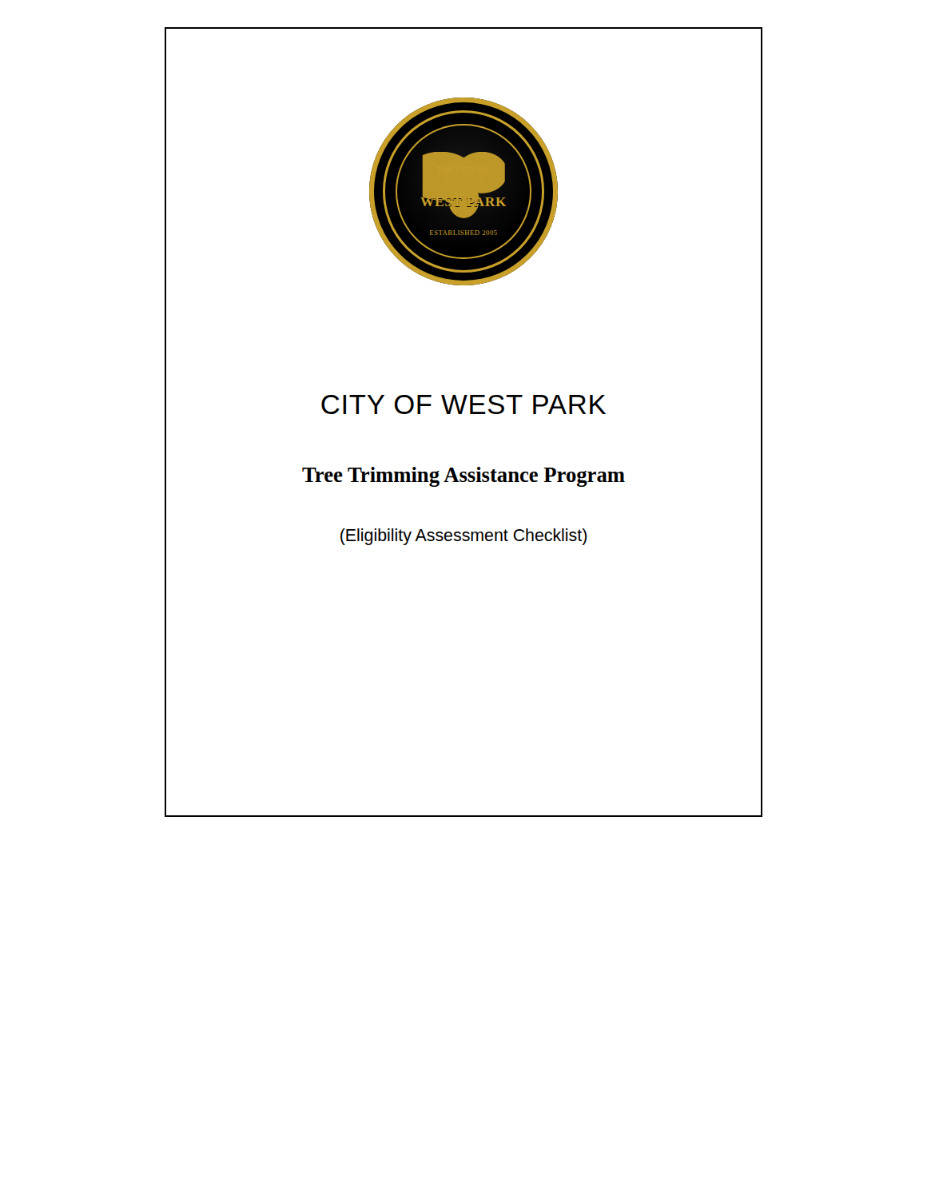The City of
West Park
Established 2005
CITY OF WEST PARK
Tree Trimming Assistance Program
(Eligibility Assessment Checklist)